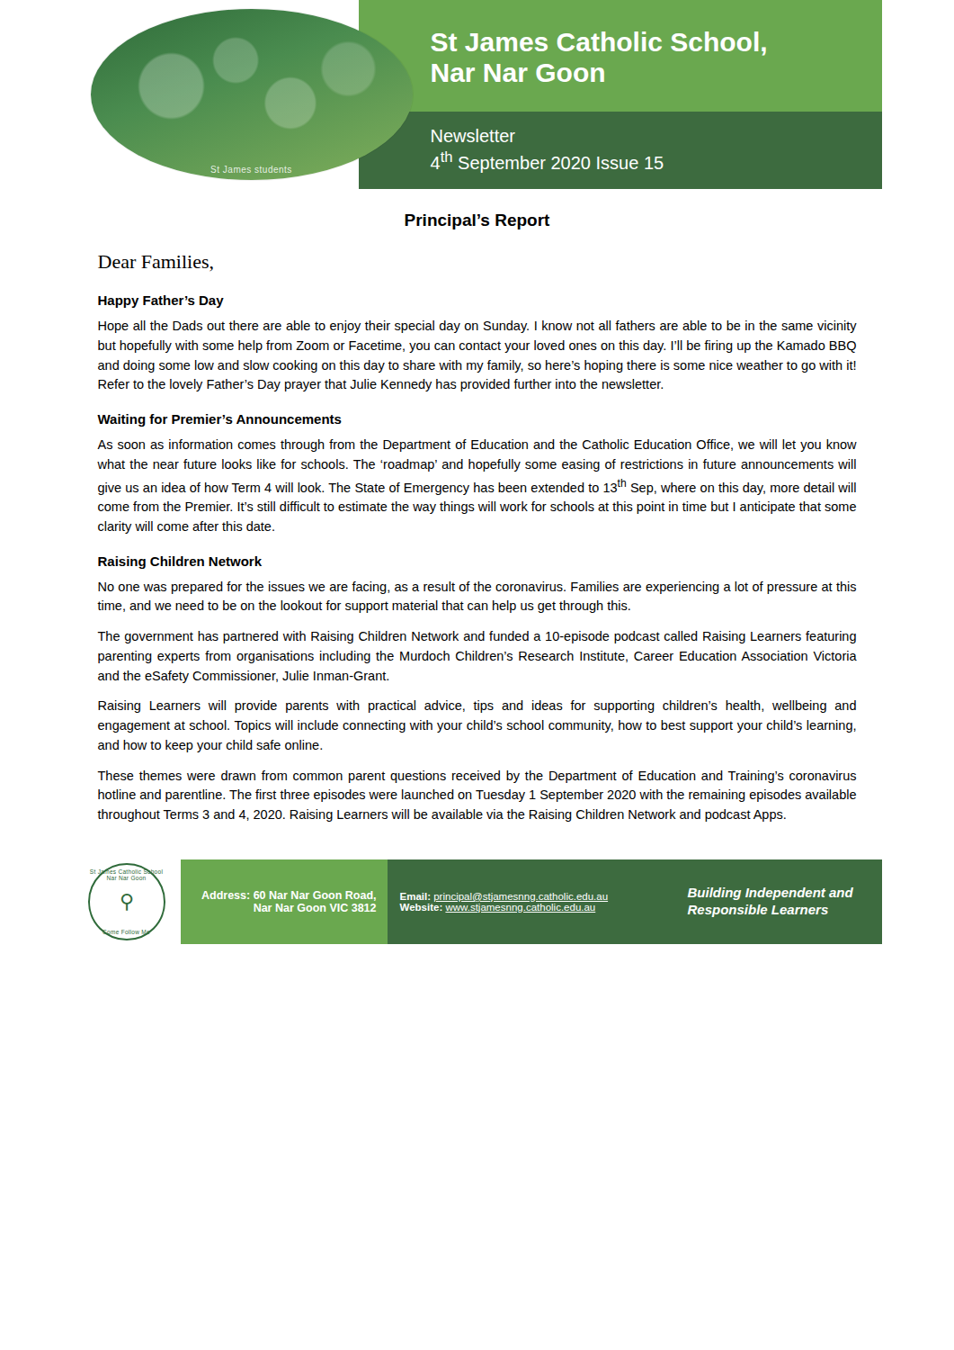St James students
St James Catholic School, Nar Nar Goon
Newsletter 4th September 2020 Issue 15
Principal’s Report
Dear Families,
Happy Father’s Day
Hope all the Dads out there are able to enjoy their special day on Sunday. I know not all fathers are able to be in the same vicinity but hopefully with some help from Zoom or Facetime, you can contact your loved ones on this day. I’ll be firing up the Kamado BBQ and doing some low and slow cooking on this day to share with my family, so here’s hoping there is some nice weather to go with it! Refer to the lovely Father’s Day prayer that Julie Kennedy has provided further into the newsletter.
Waiting for Premier’s Announcements
As soon as information comes through from the Department of Education and the Catholic Education Office, we will let you know what the near future looks like for schools. The ‘roadmap’ and hopefully some easing of restrictions in future announcements will give us an idea of how Term 4 will look. The State of Emergency has been extended to 13th Sep, where on this day, more detail will come from the Premier. It’s still difficult to estimate the way things will work for schools at this point in time but I anticipate that some clarity will come after this date.
Raising Children Network
No one was prepared for the issues we are facing, as a result of the coronavirus. Families are experiencing a lot of pressure at this time, and we need to be on the lookout for support material that can help us get through this.
The government has partnered with Raising Children Network and funded a 10-episode podcast called Raising Learners featuring parenting experts from organisations including the Murdoch Children’s Research Institute, Career Education Association Victoria and the eSafety Commissioner, Julie Inman-Grant.
Raising Learners will provide parents with practical advice, tips and ideas for supporting children’s health, wellbeing and engagement at school. Topics will include connecting with your child’s school community, how to best support your child’s learning, and how to keep your child safe online.
These themes were drawn from common parent questions received by the Department of Education and Training’s coronavirus hotline and parentline. The first three episodes were launched on Tuesday 1 September 2020 with the remaining episodes available throughout Terms 3 and 4, 2020. Raising Learners will be available via the Raising Children Network and podcast Apps.
St James Catholic School Nar Nar Goon ⚲ Come Follow Me
Address: 60 Nar Nar Goon Road, Nar Nar Goon VIC 3812
Email: principal@stjamesnng.catholic.edu.au Website: www.stjamesnng.catholic.edu.au
Building Independent and Responsible Learners